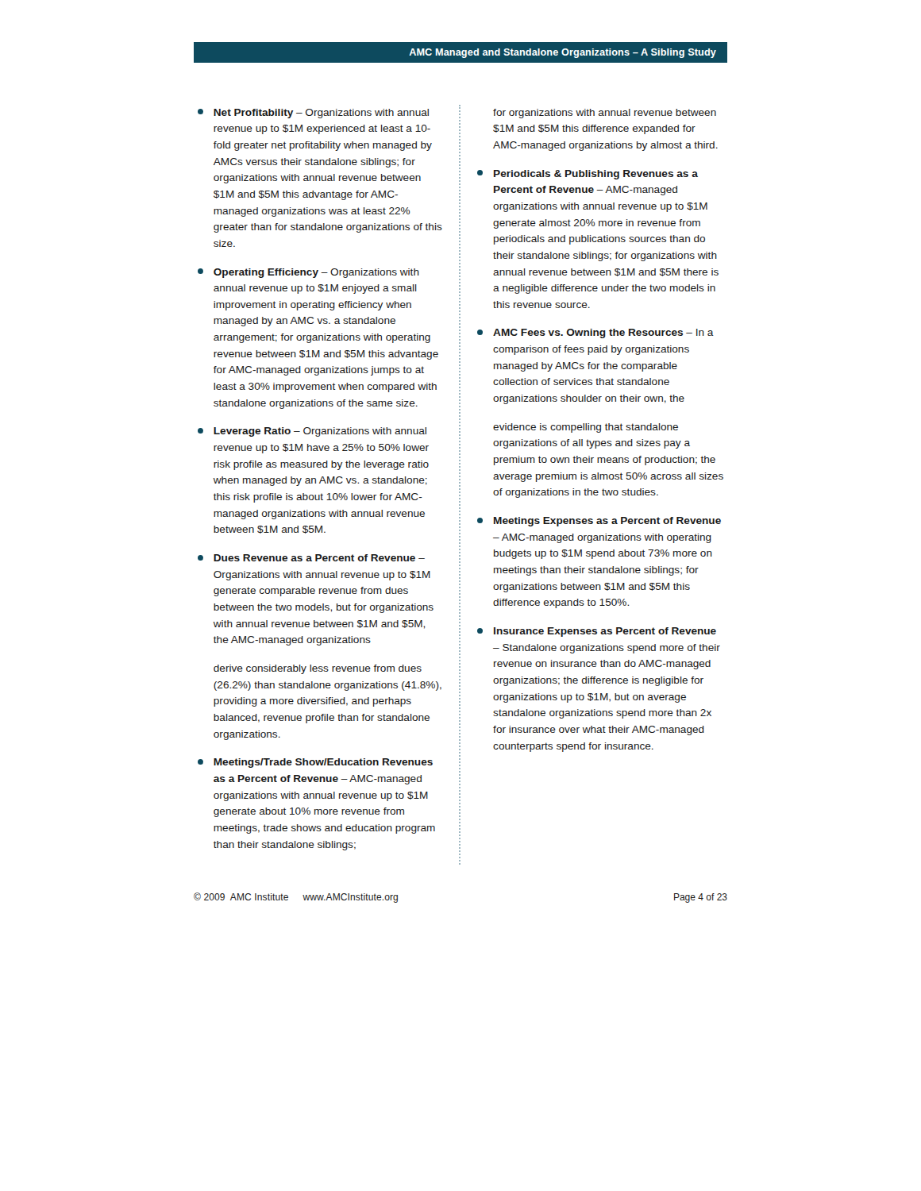AMC Managed and Standalone Organizations – A Sibling Study
Net Profitability – Organizations with annual revenue up to $1M experienced at least a 10-fold greater net profitability when managed by AMCs versus their standalone siblings; for organizations with annual revenue between $1M and $5M this advantage for AMC-managed organizations was at least 22% greater than for standalone organizations of this size.
Operating Efficiency – Organizations with annual revenue up to $1M enjoyed a small improvement in operating efficiency when managed by an AMC vs. a standalone arrangement; for organizations with operating revenue between $1M and $5M this advantage for AMC-managed organizations jumps to at least a 30% improvement when compared with standalone organizations of the same size.
Leverage Ratio – Organizations with annual revenue up to $1M have a 25% to 50% lower risk profile as measured by the leverage ratio when managed by an AMC vs. a standalone; this risk profile is about 10% lower for AMC-managed organizations with annual revenue between $1M and $5M.
Dues Revenue as a Percent of Revenue – Organizations with annual revenue up to $1M generate comparable revenue from dues between the two models, but for organizations with annual revenue between $1M and $5M, the AMC-managed organizations
derive considerably less revenue from dues (26.2%) than standalone organizations (41.8%), providing a more diversified, and perhaps balanced, revenue profile than for standalone organizations.
Meetings/Trade Show/Education Revenues as a Percent of Revenue – AMC-managed organizations with annual revenue up to $1M generate about 10% more revenue from meetings, trade shows and education program than their standalone siblings;
for organizations with annual revenue between $1M and $5M this difference expanded for AMC-managed organizations by almost a third.
Periodicals & Publishing Revenues as a Percent of Revenue – AMC-managed organizations with annual revenue up to $1M generate almost 20% more in revenue from periodicals and publications sources than do their standalone siblings; for organizations with annual revenue between $1M and $5M there is a negligible difference under the two models in this revenue source.
AMC Fees vs. Owning the Resources – In a comparison of fees paid by organizations managed by AMCs for the comparable collection of services that standalone organizations shoulder on their own, the
evidence is compelling that standalone organizations of all types and sizes pay a premium to own their means of production; the average premium is almost 50% across all sizes of organizations in the two studies.
Meetings Expenses as a Percent of Revenue – AMC-managed organizations with operating budgets up to $1M spend about 73% more on meetings than their standalone siblings; for organizations between $1M and $5M this difference expands to 150%.
Insurance Expenses as Percent of Revenue – Standalone organizations spend more of their revenue on insurance than do AMC-managed organizations; the difference is negligible for organizations up to $1M, but on average standalone organizations spend more than 2x for insurance over what their AMC-managed counterparts spend for insurance.
© 2009 AMC Institute www.AMCInstitute.org
Page 4 of 23